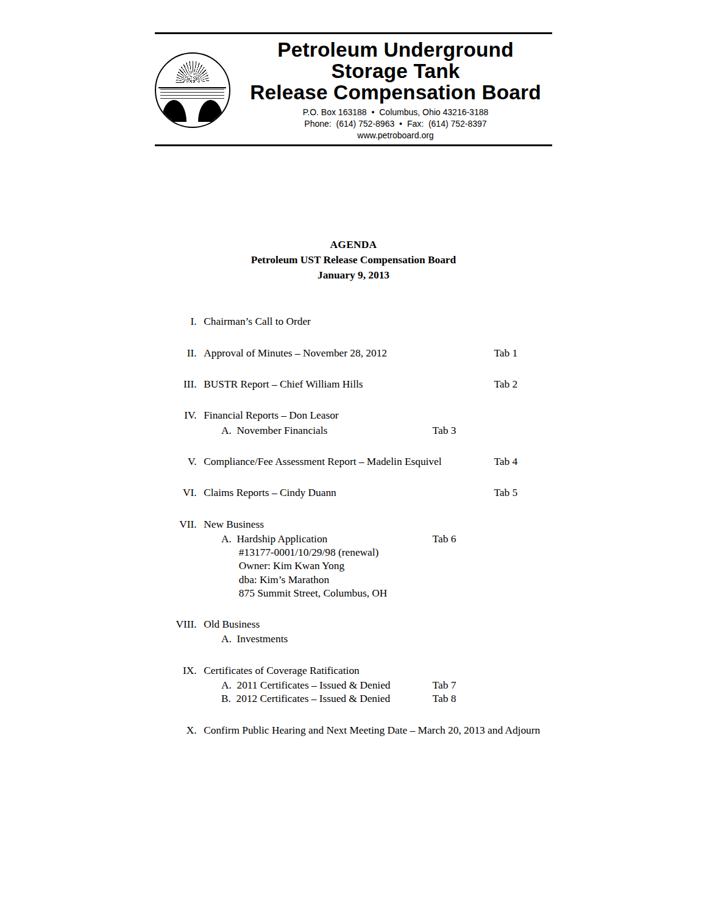Petroleum Underground Storage Tank
Release Compensation Board
P.O. Box 163188 • Columbus, Ohio 43216-3188
Phone: (614) 752-8963 • Fax: (614) 752-8397
www.petroboard.org
AGENDA
Petroleum UST Release Compensation Board
January 9, 2013
I.
Chairman’s Call to Order
II.
Approval of Minutes – November 28, 2012 Tab 1
III.
BUSTR Report – Chief William Hills Tab 2
IV.
Financial Reports – Don Leasor
A. November Financials Tab 3
V.
Compliance/Fee Assessment Report – Madelin Esquivel Tab 4
VI.
Claims Reports – Cindy Duann Tab 5
VII.
New Business
A. Hardship Application Tab 6
#13177-0001/10/29/98 (renewal)
Owner: Kim Kwan Yong
dba: Kim’s Marathon
875 Summit Street, Columbus, OH
VIII.
Old Business
A. Investments
IX.
Certificates of Coverage Ratification
A. 2011 Certificates – Issued & Denied Tab 7
B. 2012 Certificates – Issued & Denied Tab 8
X.
Confirm Public Hearing and Next Meeting Date – March 20, 2013 and Adjourn